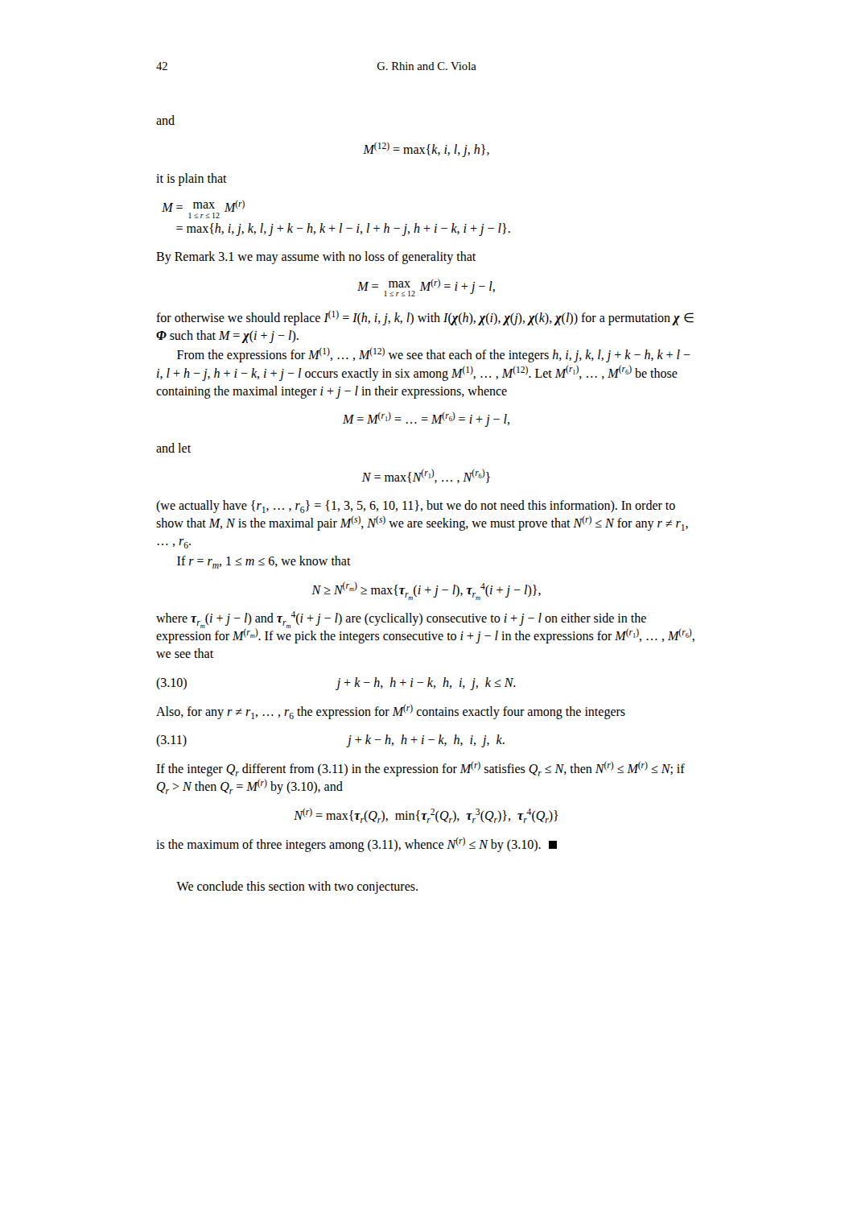42 G. Rhin and C. Viola
and
M(12) = max{k, i, l, j, h},
it is plain that
M = max 1 ≤ r ≤ 12 M(r) = max{h, i, j, k, l, j + k − h, k + l − i, l + h − j, h + i − k, i + j − l}.
By Remark 3.1 we may assume with no loss of generality that
M = max 1 ≤ r ≤ 12 M(r) = i + j − l,
for otherwise we should replace I(1) = I(h, i, j, k, l) with I(χ(h), χ(i), χ(j), χ(k), χ(l)) for a permutation χ ∈ Φ such that M = χ(i + j − l).
From the expressions for M(1), … , M(12) we see that each of the integers h, i, j, k, l, j + k − h, k + l − i, l + h − j, h + i − k, i + j − l occurs exactly in six among M(1), … , M(12). Let M(r1), … , M(r6) be those containing the maximal integer i + j − l in their expressions, whence
M = M(r1) = … = M(r6) = i + j − l,
and let
N = max{N(r1), … , N(r6)}
(we actually have {r1, … , r6} = {1, 3, 5, 6, 10, 11}, but we do not need this information). In order to show that M, N is the maximal pair M(s), N(s) we are seeking, we must prove that N(r) ≤ N for any r ≠ r1, … , r6.
If r = rm, 1 ≤ m ≤ 6, we know that
N ≥ N(rm) ≥ max{τrm(i + j − l), τrm4(i + j − l)},
where τrm(i + j − l) and τrm4(i + j − l) are (cyclically) consecutive to i + j − l on either side in the expression for M(rm). If we pick the integers consecutive to i + j − l in the expressions for M(r1), … , M(r6), we see that
(3.10)
j + k − h, h + i − k, h, i, j, k ≤ N.
Also, for any r ≠ r1, … , r6 the expression for M(r) contains exactly four among the integers
(3.11)
j + k − h, h + i − k, h, i, j, k.
If the integer Qr different from (3.11) in the expression for M(r) satisfies Qr ≤ N, then N(r) ≤ M(r) ≤ N; if Qr > N then Qr = M(r) by (3.10), and
N(r) = max{τr(Qr), min{τr2(Qr), τr3(Qr)}, τr4(Qr)}
is the maximum of three integers among (3.11), whence N(r) ≤ N by (3.10).
We conclude this section with two conjectures.